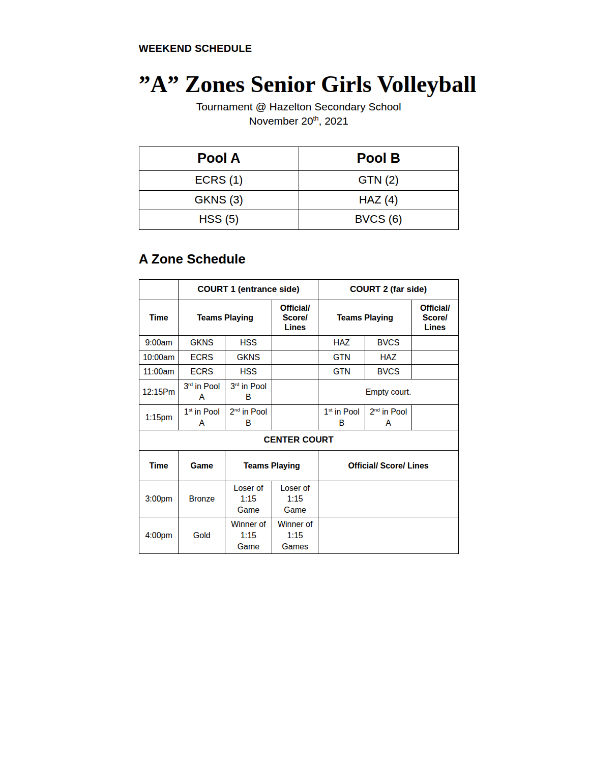WEEKEND SCHEDULE
”A” Zones Senior Girls Volleyball
Tournament @ Hazelton Secondary School November 20th, 2021
| Pool A | Pool B |
| --- | --- |
| ECRS (1) | GTN (2) |
| GKNS (3) | HAZ (4) |
| HSS (5) | BVCS (6) |
A Zone Schedule
| | COURT 1 (entrance side) | COURT 2 (far side) |
| Time | Teams Playing | Official/ Score/ Lines | Teams Playing | Official/ Score/ Lines |
| 9:00am | GKNS | HSS | | HAZ | BVCS | |
| 10:00am | ECRS | GKNS | | GTN | HAZ | |
| 11:00am | ECRS | HSS | | GTN | BVCS | |
| 12:15Pm | 3 rd in Pool A | 3 rd in Pool B | | Empty court. |
| 1:15pm | 1 st in Pool A | 2 nd in Pool B | | 1 st in Pool B | 2 nd in Pool A | |
| CENTER COURT |
| Time | Game | Teams Playing | Official/ Score/ Lines |
| 3:00pm | Bronze | Loser of 1:15 Game | Loser of 1:15 Game | |
| 4:00pm | Gold | Winner of 1:15 Game | Winner of 1:15 Games | |